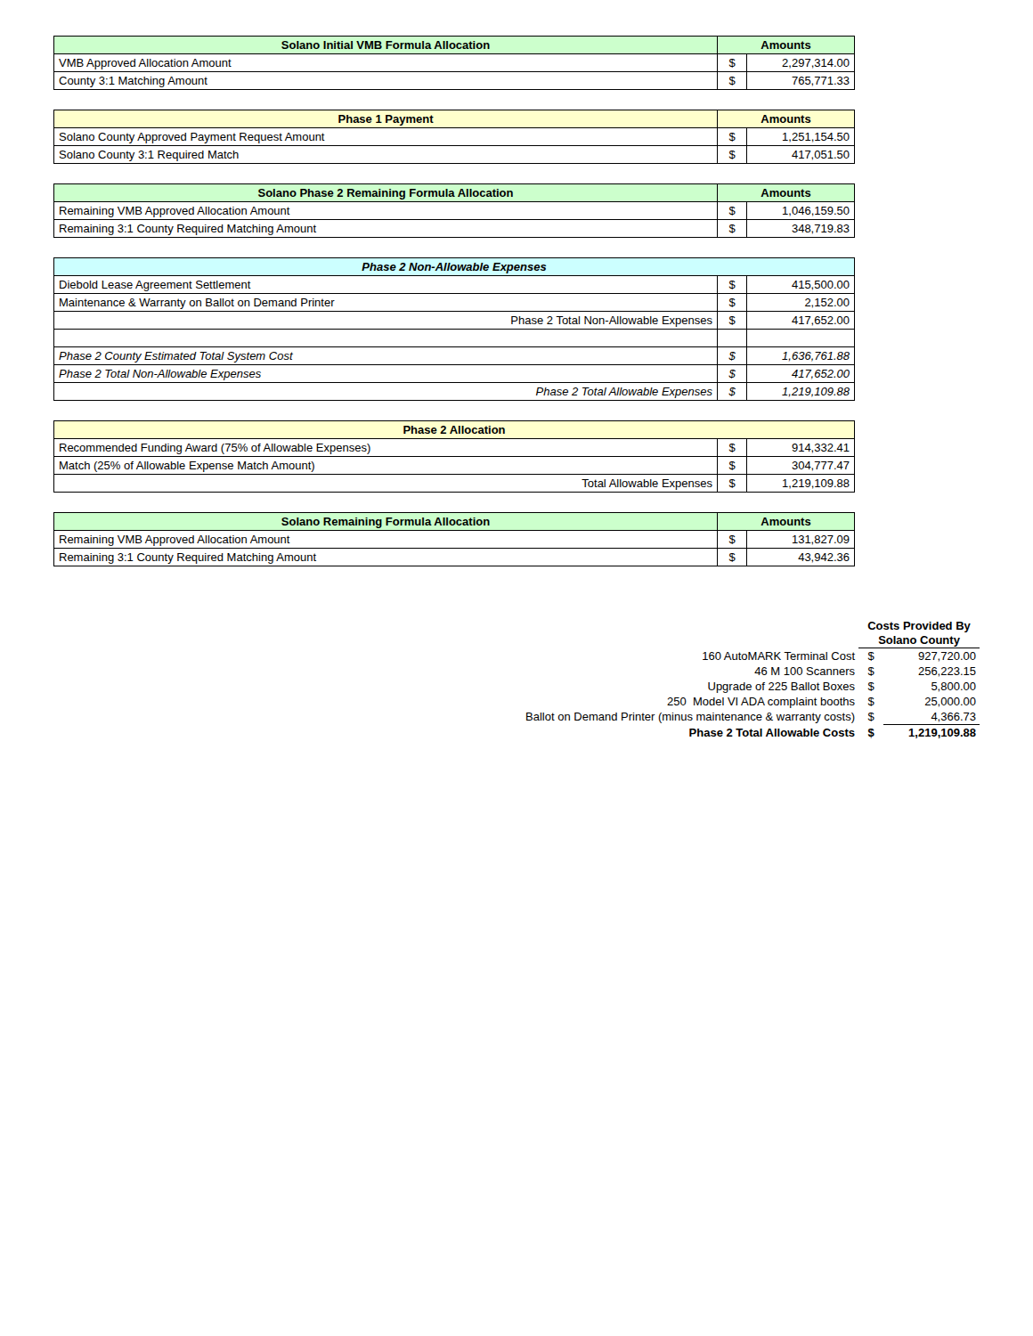| Solano Initial VMB Formula Allocation | Amounts |
| VMB Approved Allocation Amount | $ | 2,297,314.00 |
| County 3:1 Matching Amount | $ | 765,771.33 |
| Phase 1 Payment | Amounts |
| Solano County Approved Payment Request Amount | $ | 1,251,154.50 |
| Solano County 3:1 Required Match | $ | 417,051.50 |
| Solano Phase 2 Remaining Formula Allocation | Amounts |
| Remaining VMB Approved Allocation Amount | $ | 1,046,159.50 |
| Remaining 3:1 County Required Matching Amount | $ | 348,719.83 |
| Phase 2 Non-Allowable Expenses |
| Diebold Lease Agreement Settlement | $ | 415,500.00 |
| Maintenance & Warranty on Ballot on Demand Printer | $ | 2,152.00 |
| Phase 2 Total Non-Allowable Expenses | $ | 417,652.00 |
| Phase 2 County Estimated Total System Cost | $ | 1,636,761.88 |
| Phase 2 Total Non-Allowable Expenses | $ | 417,652.00 |
| Phase 2 Total Allowable Expenses | $ | 1,219,109.88 |
| Phase 2 Allocation |
| Recommended Funding Award (75% of Allowable Expenses) | $ | 914,332.41 |
| Match (25% of Allowable Expense Match Amount) | $ | 304,777.47 |
| Total Allowable Expenses | $ | 1,219,109.88 |
| Solano Remaining Formula Allocation | Amounts |
| Remaining VMB Approved Allocation Amount | $ | 131,827.09 |
| Remaining 3:1 County Required Matching Amount | $ | 43,942.36 |
| | Costs Provided By Solano County |
| 160 AutoMARK Terminal Cost | $ | 927,720.00 |
| 46 M 100 Scanners | $ | 256,223.15 |
| Upgrade of 225 Ballot Boxes | $ | 5,800.00 |
| 250 Model VI ADA complaint booths | $ | 25,000.00 |
| Ballot on Demand Printer (minus maintenance & warranty costs) | $ | 4,366.73 |
| Phase 2 Total Allowable Costs | $ | 1,219,109.88 |